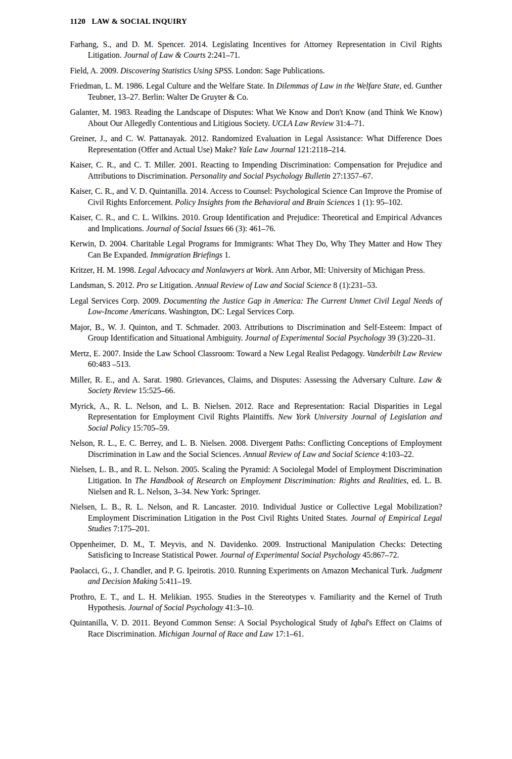1120 LAW & SOCIAL INQUIRY
Farhang, S., and D. M. Spencer. 2014. Legislating Incentives for Attorney Representation in Civil Rights Litigation. Journal of Law & Courts 2:241–71.
Field, A. 2009. Discovering Statistics Using SPSS. London: Sage Publications.
Friedman, L. M. 1986. Legal Culture and the Welfare State. In Dilemmas of Law in the Welfare State, ed. Gunther Teubner, 13–27. Berlin: Walter De Gruyter & Co.
Galanter, M. 1983. Reading the Landscape of Disputes: What We Know and Don't Know (and Think We Know) About Our Allegedly Contentious and Litigious Society. UCLA Law Review 31:4–71.
Greiner, J., and C. W. Pattanayak. 2012. Randomized Evaluation in Legal Assistance: What Difference Does Representation (Offer and Actual Use) Make? Yale Law Journal 121:2118–214.
Kaiser, C. R., and C. T. Miller. 2001. Reacting to Impending Discrimination: Compensation for Prejudice and Attributions to Discrimination. Personality and Social Psychology Bulletin 27:1357–67.
Kaiser, C. R., and V. D. Quintanilla. 2014. Access to Counsel: Psychological Science Can Improve the Promise of Civil Rights Enforcement. Policy Insights from the Behavioral and Brain Sciences 1 (1): 95–102.
Kaiser, C. R., and C. L. Wilkins. 2010. Group Identification and Prejudice: Theoretical and Empirical Advances and Implications. Journal of Social Issues 66 (3): 461–76.
Kerwin, D. 2004. Charitable Legal Programs for Immigrants: What They Do, Why They Matter and How They Can Be Expanded. Immigration Briefings 1.
Kritzer, H. M. 1998. Legal Advocacy and Nonlawyers at Work. Ann Arbor, MI: University of Michigan Press.
Landsman, S. 2012. Pro se Litigation. Annual Review of Law and Social Science 8 (1):231–53.
Legal Services Corp. 2009. Documenting the Justice Gap in America: The Current Unmet Civil Legal Needs of Low-Income Americans. Washington, DC: Legal Services Corp.
Major, B., W. J. Quinton, and T. Schmader. 2003. Attributions to Discrimination and Self-Esteem: Impact of Group Identification and Situational Ambiguity. Journal of Experimental Social Psychology 39 (3):220–31.
Mertz, E. 2007. Inside the Law School Classroom: Toward a New Legal Realist Pedagogy. Vanderbilt Law Review 60:483 –513.
Miller, R. E., and A. Sarat. 1980. Grievances, Claims, and Disputes: Assessing the Adversary Culture. Law & Society Review 15:525–66.
Myrick, A., R. L. Nelson, and L. B. Nielsen. 2012. Race and Representation: Racial Disparities in Legal Representation for Employment Civil Rights Plaintiffs. New York University Journal of Legislation and Social Policy 15:705–59.
Nelson, R. L., E. C. Berrey, and L. B. Nielsen. 2008. Divergent Paths: Conflicting Conceptions of Employment Discrimination in Law and the Social Sciences. Annual Review of Law and Social Science 4:103–22.
Nielsen, L. B., and R. L. Nelson. 2005. Scaling the Pyramid: A Sociolegal Model of Employment Discrimination Litigation. In The Handbook of Research on Employment Discrimination: Rights and Realities, ed. L. B. Nielsen and R. L. Nelson, 3–34. New York: Springer.
Nielsen, L. B., R. L. Nelson, and R. Lancaster. 2010. Individual Justice or Collective Legal Mobilization? Employment Discrimination Litigation in the Post Civil Rights United States. Journal of Empirical Legal Studies 7:175–201.
Oppenheimer, D. M., T. Meyvis, and N. Davidenko. 2009. Instructional Manipulation Checks: Detecting Satisficing to Increase Statistical Power. Journal of Experimental Social Psychology 45:867–72.
Paolacci, G., J. Chandler, and P. G. Ipeirotis. 2010. Running Experiments on Amazon Mechanical Turk. Judgment and Decision Making 5:411–19.
Prothro, E. T., and L. H. Melikian. 1955. Studies in the Stereotypes v. Familiarity and the Kernel of Truth Hypothesis. Journal of Social Psychology 41:3–10.
Quintanilla, V. D. 2011. Beyond Common Sense: A Social Psychological Study of Iqbal's Effect on Claims of Race Discrimination. Michigan Journal of Race and Law 17:1–61.